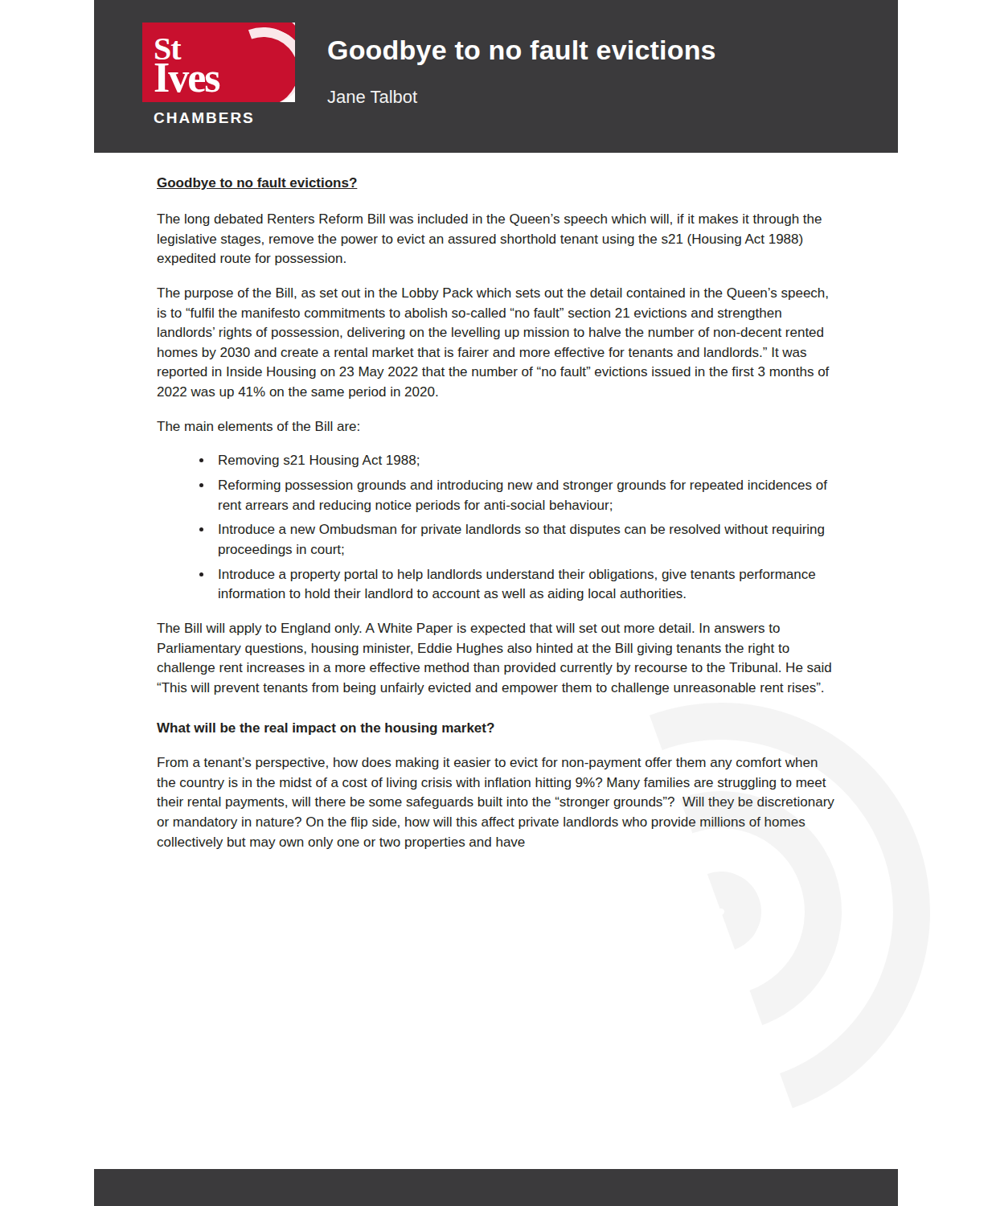St
Ives
Chambers
Goodbye to no fault evictions
Jane Talbot
Goodbye to no fault evictions?
The long debated Renters Reform Bill was included in the Queen’s speech which will, if it makes it through the legislative stages, remove the power to evict an assured shorthold tenant using the s21 (Housing Act 1988) expedited route for possession.
The purpose of the Bill, as set out in the Lobby Pack which sets out the detail contained in the Queen’s speech, is to “fulfil the manifesto commitments to abolish so-called “no fault” section 21 evictions and strengthen landlords’ rights of possession, delivering on the levelling up mission to halve the number of non-decent rented homes by 2030 and create a rental market that is fairer and more effective for tenants and landlords.” It was reported in Inside Housing on 23 May 2022 that the number of “no fault” evictions issued in the first 3 months of 2022 was up 41% on the same period in 2020.
The main elements of the Bill are:
Removing s21 Housing Act 1988;
Reforming possession grounds and introducing new and stronger grounds for repeated incidences of rent arrears and reducing notice periods for anti-social behaviour;
Introduce a new Ombudsman for private landlords so that disputes can be resolved without requiring proceedings in court;
Introduce a property portal to help landlords understand their obligations, give tenants performance information to hold their landlord to account as well as aiding local authorities.
The Bill will apply to England only. A White Paper is expected that will set out more detail. In answers to Parliamentary questions, housing minister, Eddie Hughes also hinted at the Bill giving tenants the right to challenge rent increases in a more effective method than provided currently by recourse to the Tribunal. He said “This will prevent tenants from being unfairly evicted and empower them to challenge unreasonable rent rises”.
What will be the real impact on the housing market?
From a tenant’s perspective, how does making it easier to evict for non-payment offer them any comfort when the country is in the midst of a cost of living crisis with inflation hitting 9%? Many families are struggling to meet their rental payments, will there be some safeguards built into the “stronger grounds”? Will they be discretionary or mandatory in nature? On the flip side, how will this affect private landlords who provide millions of homes collectively but may own only one or two properties and have